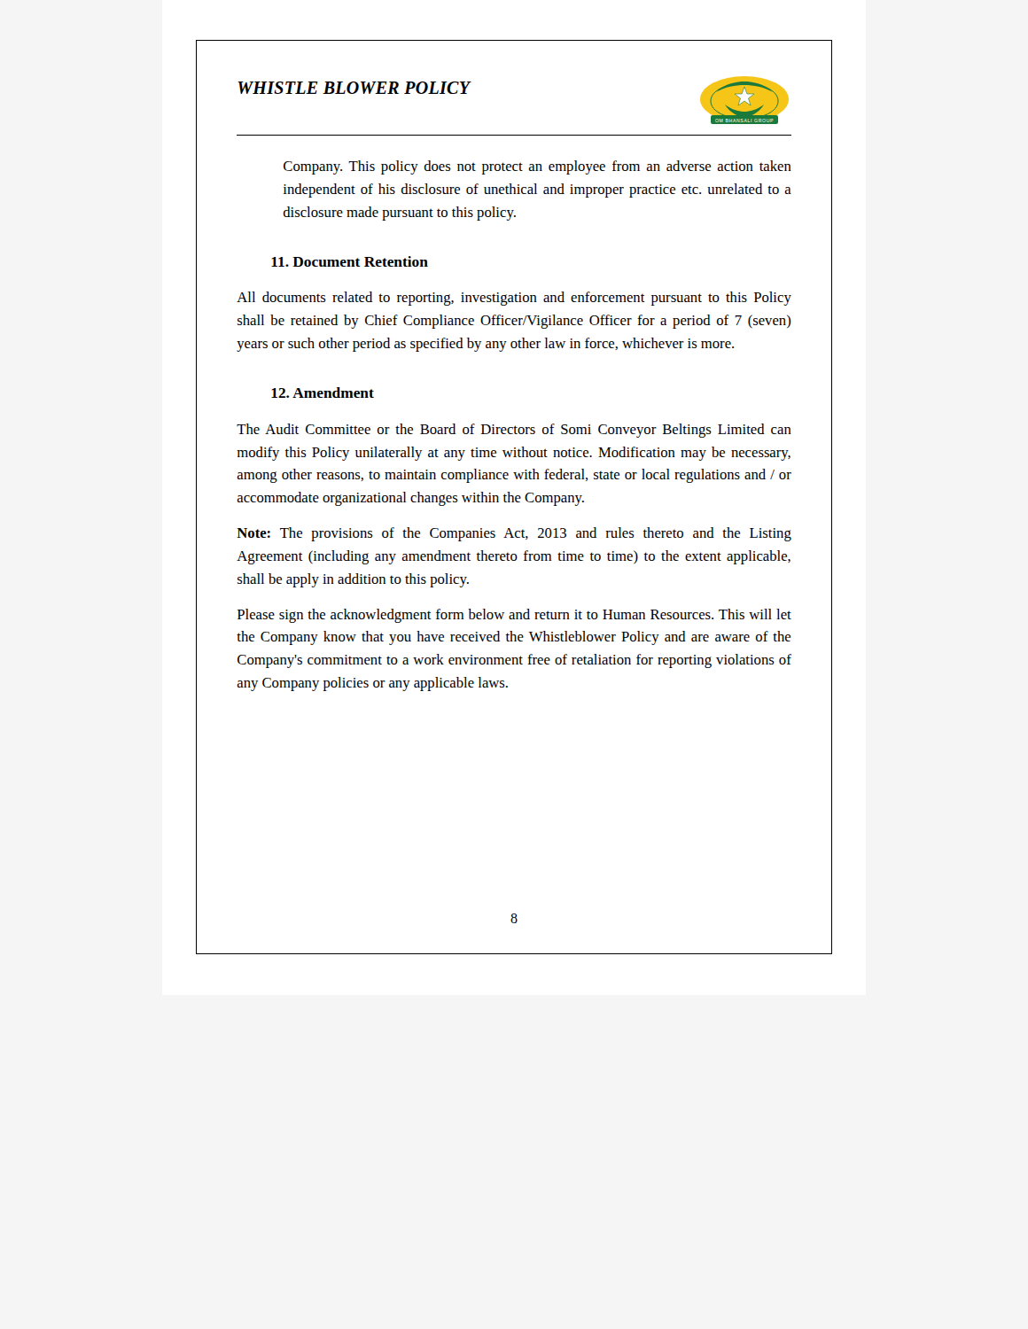WHISTLE BLOWER POLICY
OM BHANSALI GROUP
Company. This policy does not protect an employee from an adverse action taken independent of his disclosure of unethical and improper practice etc. unrelated to a disclosure made pursuant to this policy.
11. Document Retention
All documents related to reporting, investigation and enforcement pursuant to this Policy shall be retained by Chief Compliance Officer/Vigilance Officer for a period of 7 (seven) years or such other period as specified by any other law in force, whichever is more.
12. Amendment
The Audit Committee or the Board of Directors of Somi Conveyor Beltings Limited can modify this Policy unilaterally at any time without notice. Modification may be necessary, among other reasons, to maintain compliance with federal, state or local regulations and / or accommodate organizational changes within the Company.
Note: The provisions of the Companies Act, 2013 and rules thereto and the Listing Agreement (including any amendment thereto from time to time) to the extent applicable, shall be apply in addition to this policy.
Please sign the acknowledgment form below and return it to Human Resources. This will let the Company know that you have received the Whistleblower Policy and are aware of the Company's commitment to a work environment free of retaliation for reporting violations of any Company policies or any applicable laws.
8